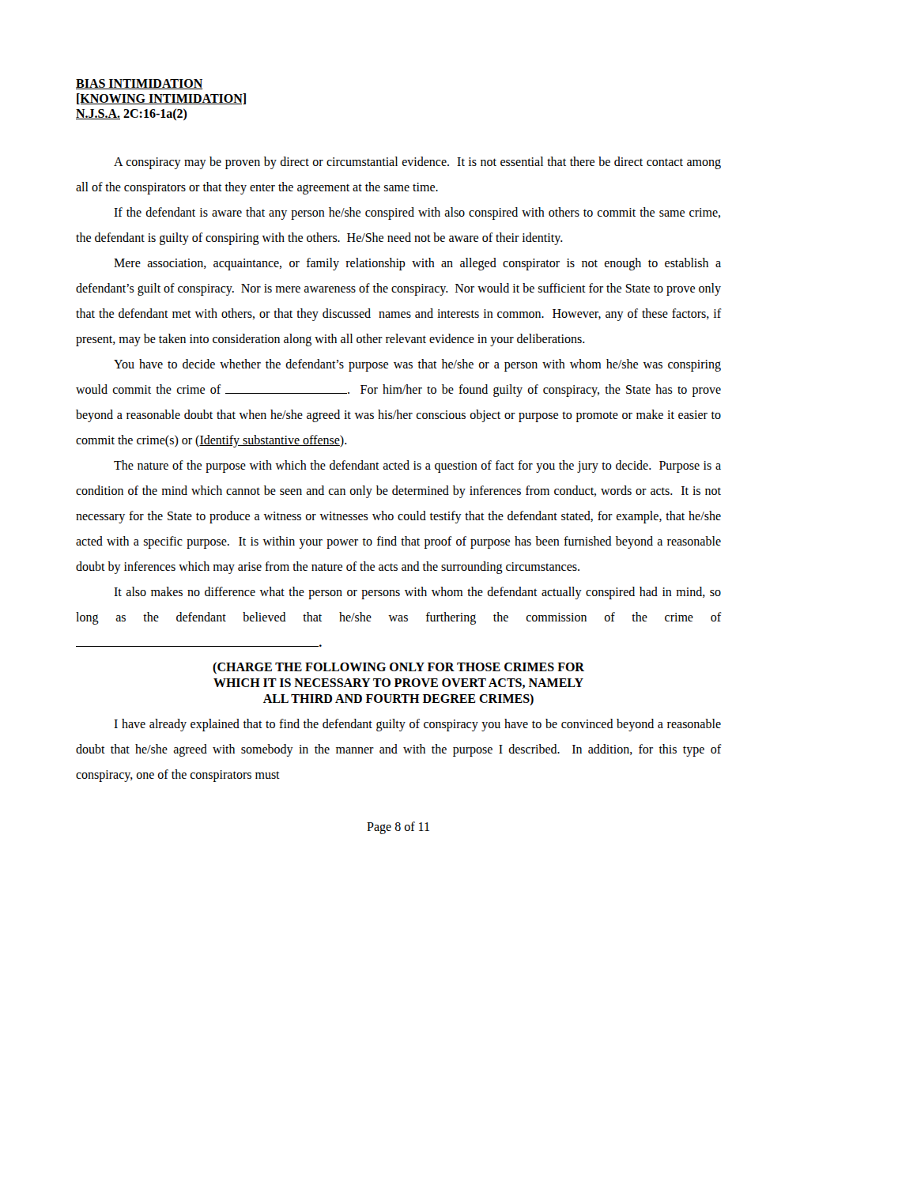BIAS INTIMIDATION [KNOWING INTIMIDATION] N.J.S.A. 2C:16-1a(2)
A conspiracy may be proven by direct or circumstantial evidence. It is not essential that there be direct contact among all of the conspirators or that they enter the agreement at the same time.
If the defendant is aware that any person he/she conspired with also conspired with others to commit the same crime, the defendant is guilty of conspiring with the others. He/She need not be aware of their identity.
Mere association, acquaintance, or family relationship with an alleged conspirator is not enough to establish a defendant’s guilt of conspiracy. Nor is mere awareness of the conspiracy. Nor would it be sufficient for the State to prove only that the defendant met with others, or that they discussed names and interests in common. However, any of these factors, if present, may be taken into consideration along with all other relevant evidence in your deliberations.
You have to decide whether the defendant’s purpose was that he/she or a person with whom he/she was conspiring would commit the crime of . For him/her to be found guilty of conspiracy, the State has to prove beyond a reasonable doubt that when he/she agreed it was his/her conscious object or purpose to promote or make it easier to commit the crime(s) or (Identify substantive offense).
The nature of the purpose with which the defendant acted is a question of fact for you the jury to decide. Purpose is a condition of the mind which cannot be seen and can only be determined by inferences from conduct, words or acts. It is not necessary for the State to produce a witness or witnesses who could testify that the defendant stated, for example, that he/she acted with a specific purpose. It is within your power to find that proof of purpose has been furnished beyond a reasonable doubt by inferences which may arise from the nature of the acts and the surrounding circumstances.
It also makes no difference what the person or persons with whom the defendant actually conspired had in mind, so long as the defendant believed that he/she was furthering the commission of the crime of .
(CHARGE THE FOLLOWING ONLY FOR THOSE CRIMES FOR WHICH IT IS NECESSARY TO PROVE OVERT ACTS, NAMELY ALL THIRD AND FOURTH DEGREE CRIMES)
I have already explained that to find the defendant guilty of conspiracy you have to be convinced beyond a reasonable doubt that he/she agreed with somebody in the manner and with the purpose I described. In addition, for this type of conspiracy, one of the conspirators must
Page 8 of 11